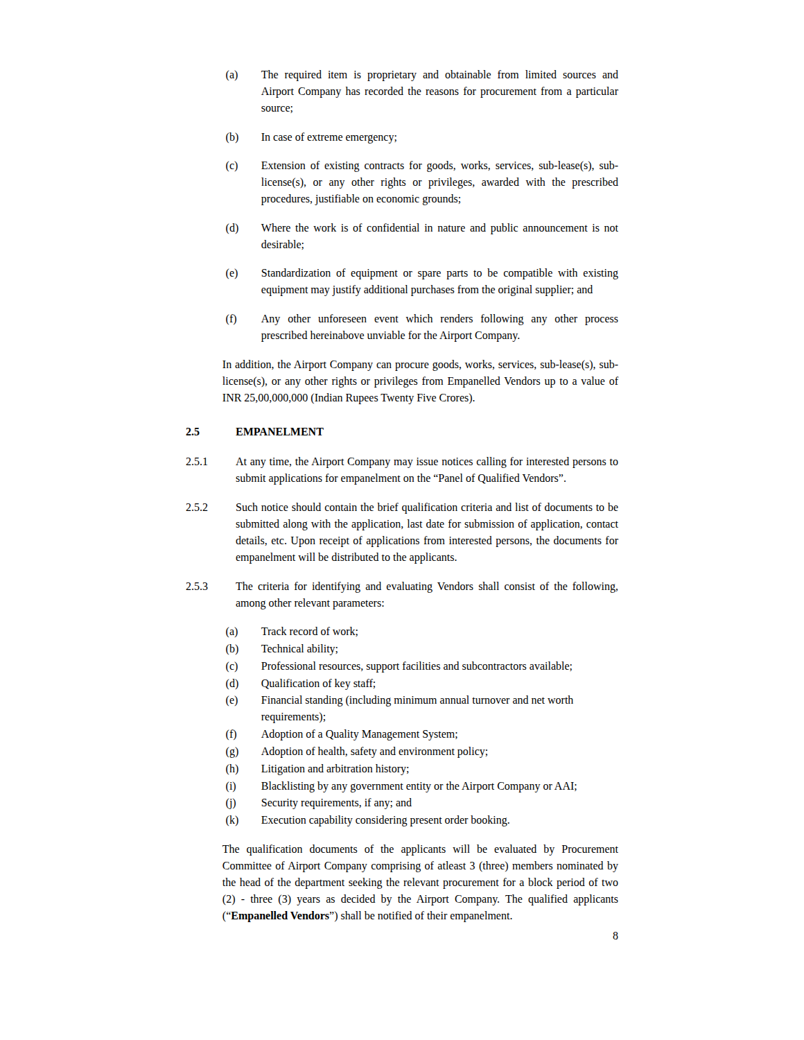(a) The required item is proprietary and obtainable from limited sources and Airport Company has recorded the reasons for procurement from a particular source;
(b) In case of extreme emergency;
(c) Extension of existing contracts for goods, works, services, sub-lease(s), sub-license(s), or any other rights or privileges, awarded with the prescribed procedures, justifiable on economic grounds;
(d) Where the work is of confidential in nature and public announcement is not desirable;
(e) Standardization of equipment or spare parts to be compatible with existing equipment may justify additional purchases from the original supplier; and
(f) Any other unforeseen event which renders following any other process prescribed hereinabove unviable for the Airport Company.
In addition, the Airport Company can procure goods, works, services, sub-lease(s), sub-license(s), or any other rights or privileges from Empanelled Vendors up to a value of INR 25,00,000,000 (Indian Rupees Twenty Five Crores).
2.5 EMPANELMENT
2.5.1 At any time, the Airport Company may issue notices calling for interested persons to submit applications for empanelment on the “Panel of Qualified Vendors”.
2.5.2 Such notice should contain the brief qualification criteria and list of documents to be submitted along with the application, last date for submission of application, contact details, etc. Upon receipt of applications from interested persons, the documents for empanelment will be distributed to the applicants.
2.5.3 The criteria for identifying and evaluating Vendors shall consist of the following, among other relevant parameters:
(a) Track record of work;
(b) Technical ability;
(c) Professional resources, support facilities and subcontractors available;
(d) Qualification of key staff;
(e) Financial standing (including minimum annual turnover and net worth requirements);
(f) Adoption of a Quality Management System;
(g) Adoption of health, safety and environment policy;
(h) Litigation and arbitration history;
(i) Blacklisting by any government entity or the Airport Company or AAI;
(j) Security requirements, if any; and
(k) Execution capability considering present order booking.
The qualification documents of the applicants will be evaluated by Procurement Committee of Airport Company comprising of atleast 3 (three) members nominated by the head of the department seeking the relevant procurement for a block period of two (2) - three (3) years as decided by the Airport Company. The qualified applicants (“Empanelled Vendors”) shall be notified of their empanelment.
8